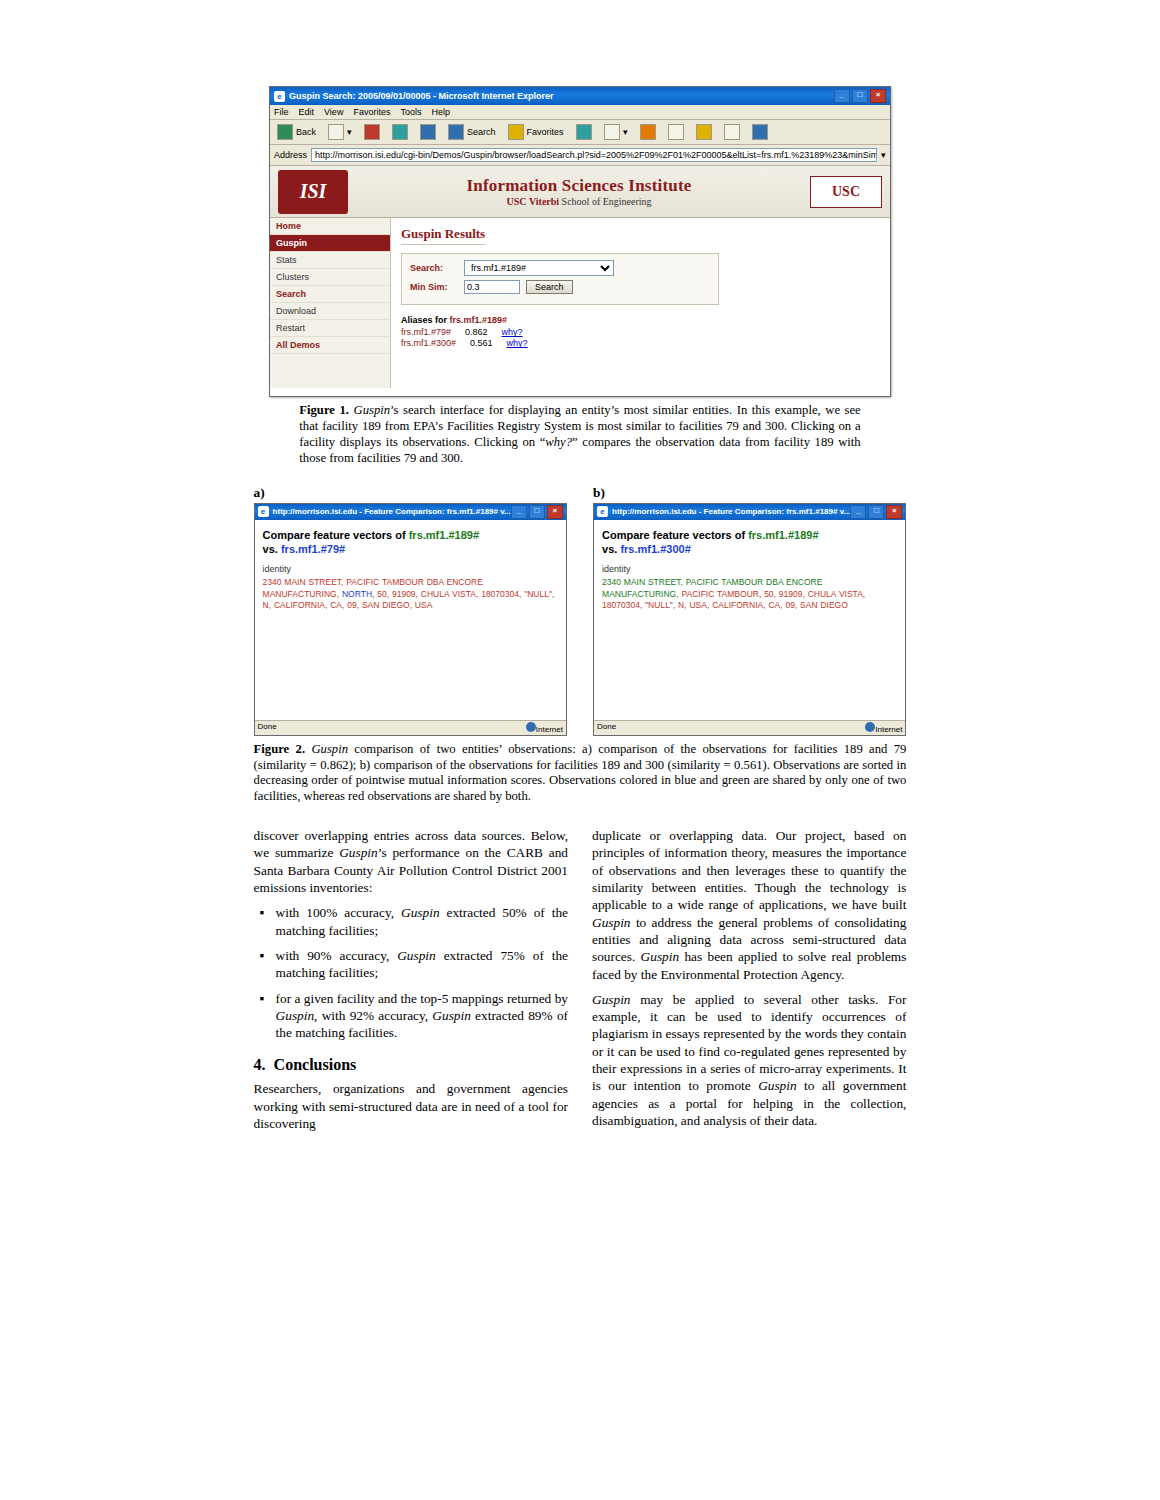e Guspin Search: 2005/09/01/00005 - Microsoft Internet Explorer
_
□
×
File Edit View Favorites Tools Help
Back ▾ Search Favorites ▾
Address
http://morrison.isi.edu/cgi-bin/Demos/Guspin/browser/loadSearch.pl?sid=2005%2F09%2F01%2F00005&eltList=frs.mf1.%23189%23&minSim=0.3
▾
ISI
Information Sciences Institute
USC Viterbi School of Engineering
USC
Home
Guspin
Stats
Clusters
Search
Download
Restart
All Demos
Guspin Results
Search: frs.mf1.#189#
Min Sim: Search
Aliases for frs.mf1.#189#
frs.mf1.#79#0.862 why?
frs.mf1.#300#0.561 why?
Figure 1. Guspin’s search interface for displaying an entity’s most similar entities. In this example, we see that facility 189 from EPA’s Facilities Registry System is most similar to facilities 79 and 300. Clicking on a facility displays its observations. Clicking on “why?” compares the observation data from facility 189 with those from facilities 79 and 300.
a)
e http://morrison.isi.edu - Feature Comparison: frs.mf1.#189# v...
_
□
×
Compare feature vectors of frs.mf1.#189#
vs. frs.mf1.#79#
identity
2340 MAIN STREET, PACIFIC TAMBOUR DBA ENCORE MANUFACTURING, NORTH, 50, 91909, CHULA VISTA, 18070304, "NULL", N, CALIFORNIA, CA, 09, SAN DIEGO, USA
Done Internet
b)
e http://morrison.isi.edu - Feature Comparison: frs.mf1.#189# v...
_
□
×
Compare feature vectors of frs.mf1.#189#
vs. frs.mf1.#300#
identity
2340 MAIN STREET, PACIFIC TAMBOUR DBA ENCORE MANUFACTURING, PACIFIC TAMBOUR, 50, 91909, CHULA VISTA, 18070304, "NULL", N, USA, CALIFORNIA, CA, 09, SAN DIEGO
Done Internet
Figure 2. Guspin comparison of two entities’ observations: a) comparison of the observations for facilities 189 and 79 (similarity = 0.862); b) comparison of the observations for facilities 189 and 300 (similarity = 0.561). Observations are sorted in decreasing order of pointwise mutual information scores. Observations colored in blue and green are shared by only one of two facilities, whereas red observations are shared by both.
discover overlapping entries across data sources. Below, we summarize Guspin’s performance on the CARB and Santa Barbara County Air Pollution Control District 2001 emissions inventories:
with 100% accuracy, Guspin extracted 50% of the matching facilities;
with 90% accuracy, Guspin extracted 75% of the matching facilities;
for a given facility and the top-5 mappings returned by Guspin, with 92% accuracy, Guspin extracted 89% of the matching facilities.
4. Conclusions
Researchers, organizations and government agencies working with semi-structured data are in need of a tool for discovering
duplicate or overlapping data. Our project, based on principles of information theory, measures the importance of observations and then leverages these to quantify the similarity between entities. Though the technology is applicable to a wide range of applications, we have built Guspin to address the general problems of consolidating entities and aligning data across semi-structured data sources. Guspin has been applied to solve real problems faced by the Environmental Protection Agency.
Guspin may be applied to several other tasks. For example, it can be used to identify occurrences of plagiarism in essays represented by the words they contain or it can be used to find co-regulated genes represented by their expressions in a series of micro-array experiments. It is our intention to promote Guspin to all government agencies as a portal for helping in the collection, disambiguation, and analysis of their data.